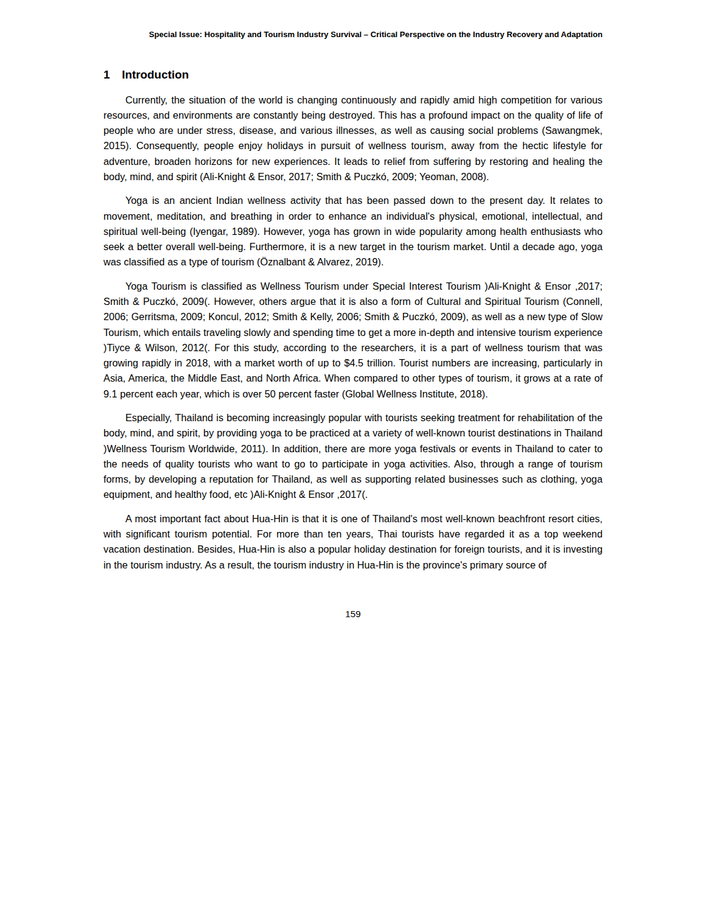Special Issue: Hospitality and Tourism Industry Survival – Critical Perspective on the Industry Recovery and Adaptation
1 Introduction
Currently, the situation of the world is changing continuously and rapidly amid high competition for various resources, and environments are constantly being destroyed. This has a profound impact on the quality of life of people who are under stress, disease, and various illnesses, as well as causing social problems (Sawangmek, 2015). Consequently, people enjoy holidays in pursuit of wellness tourism, away from the hectic lifestyle for adventure, broaden horizons for new experiences. It leads to relief from suffering by restoring and healing the body, mind, and spirit (Ali-Knight & Ensor, 2017; Smith & Puczkó, 2009; Yeoman, 2008).
Yoga is an ancient Indian wellness activity that has been passed down to the present day. It relates to movement, meditation, and breathing in order to enhance an individual's physical, emotional, intellectual, and spiritual well-being (Iyengar, 1989). However, yoga has grown in wide popularity among health enthusiasts who seek a better overall well-being. Furthermore, it is a new target in the tourism market. Until a decade ago, yoga was classified as a type of tourism (Öznalbant & Alvarez, 2019).
Yoga Tourism is classified as Wellness Tourism under Special Interest Tourism )Ali-Knight & Ensor ,2017; Smith & Puczkó, 2009(. However, others argue that it is also a form of Cultural and Spiritual Tourism (Connell, 2006; Gerritsma, 2009; Koncul, 2012; Smith & Kelly, 2006; Smith & Puczkó, 2009), as well as a new type of Slow Tourism, which entails traveling slowly and spending time to get a more in-depth and intensive tourism experience )Tiyce & Wilson, 2012(. For this study, according to the researchers, it is a part of wellness tourism that was growing rapidly in 2018, with a market worth of up to $4.5 trillion. Tourist numbers are increasing, particularly in Asia, America, the Middle East, and North Africa. When compared to other types of tourism, it grows at a rate of 9.1 percent each year, which is over 50 percent faster (Global Wellness Institute, 2018).
Especially, Thailand is becoming increasingly popular with tourists seeking treatment for rehabilitation of the body, mind, and spirit, by providing yoga to be practiced at a variety of well-known tourist destinations in Thailand )Wellness Tourism Worldwide, 2011). In addition, there are more yoga festivals or events in Thailand to cater to the needs of quality tourists who want to go to participate in yoga activities. Also, through a range of tourism forms, by developing a reputation for Thailand, as well as supporting related businesses such as clothing, yoga equipment, and healthy food, etc )Ali-Knight & Ensor ,2017(.
A most important fact about Hua-Hin is that it is one of Thailand's most well-known beachfront resort cities, with significant tourism potential. For more than ten years, Thai tourists have regarded it as a top weekend vacation destination. Besides, Hua-Hin is also a popular holiday destination for foreign tourists, and it is investing in the tourism industry. As a result, the tourism industry in Hua-Hin is the province's primary source of
159